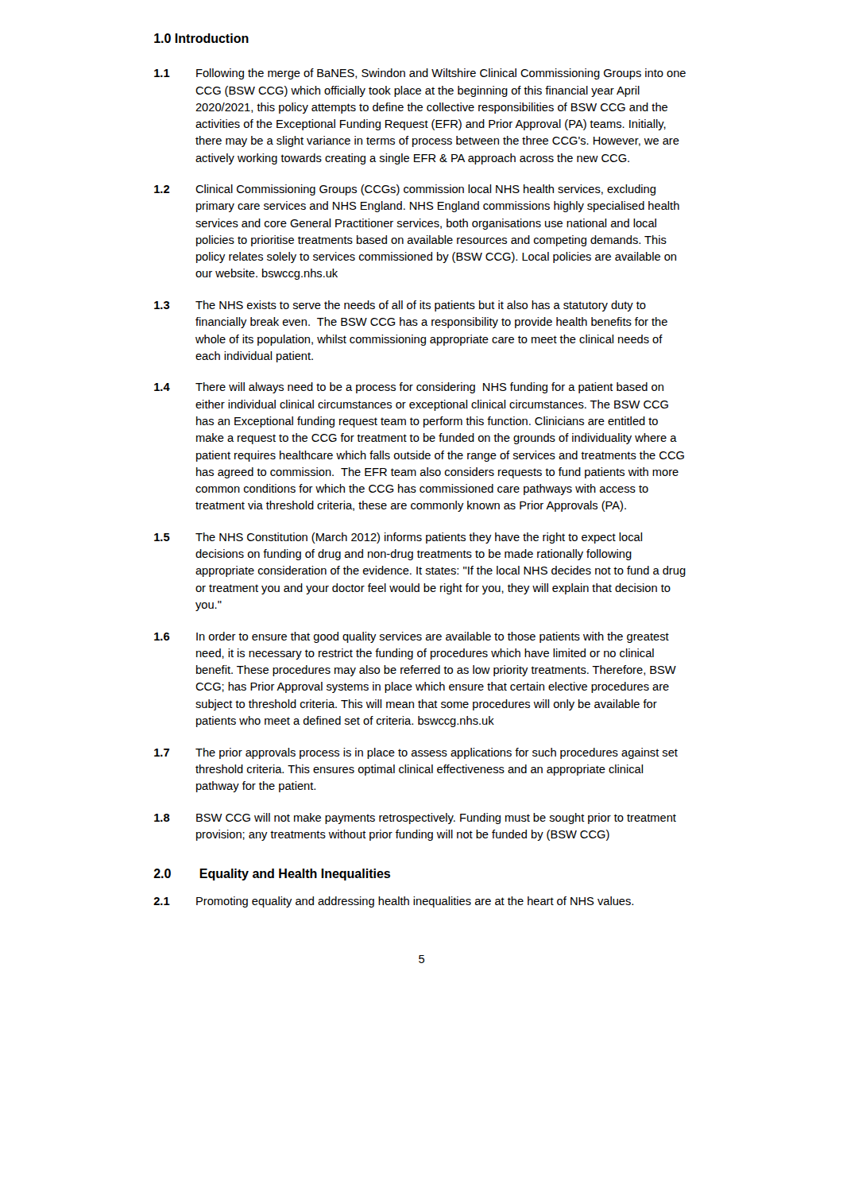1.0 Introduction
1.1
Following the merge of BaNES, Swindon and Wiltshire Clinical Commissioning Groups into one CCG (BSW CCG) which officially took place at the beginning of this financial year April 2020/2021, this policy attempts to define the collective responsibilities of BSW CCG and the activities of the Exceptional Funding Request (EFR) and Prior Approval (PA) teams. Initially, there may be a slight variance in terms of process between the three CCG's. However, we are actively working towards creating a single EFR & PA approach across the new CCG.
1.2
Clinical Commissioning Groups (CCGs) commission local NHS health services, excluding primary care services and NHS England. NHS England commissions highly specialised health services and core General Practitioner services, both organisations use national and local policies to prioritise treatments based on available resources and competing demands. This policy relates solely to services commissioned by (BSW CCG). Local policies are available on our website. bswccg.nhs.uk
1.3
The NHS exists to serve the needs of all of its patients but it also has a statutory duty to financially break even. The BSW CCG has a responsibility to provide health benefits for the whole of its population, whilst commissioning appropriate care to meet the clinical needs of each individual patient.
1.4
There will always need to be a process for considering NHS funding for a patient based on either individual clinical circumstances or exceptional clinical circumstances. The BSW CCG has an Exceptional funding request team to perform this function. Clinicians are entitled to make a request to the CCG for treatment to be funded on the grounds of individuality where a patient requires healthcare which falls outside of the range of services and treatments the CCG has agreed to commission. The EFR team also considers requests to fund patients with more common conditions for which the CCG has commissioned care pathways with access to treatment via threshold criteria, these are commonly known as Prior Approvals (PA).
1.5
The NHS Constitution (March 2012) informs patients they have the right to expect local decisions on funding of drug and non-drug treatments to be made rationally following appropriate consideration of the evidence. It states: "If the local NHS decides not to fund a drug or treatment you and your doctor feel would be right for you, they will explain that decision to you."
1.6
In order to ensure that good quality services are available to those patients with the greatest need, it is necessary to restrict the funding of procedures which have limited or no clinical benefit. These procedures may also be referred to as low priority treatments. Therefore, BSW CCG; has Prior Approval systems in place which ensure that certain elective procedures are subject to threshold criteria. This will mean that some procedures will only be available for patients who meet a defined set of criteria. bswccg.nhs.uk
1.7
The prior approvals process is in place to assess applications for such procedures against set threshold criteria. This ensures optimal clinical effectiveness and an appropriate clinical pathway for the patient.
1.8
BSW CCG will not make payments retrospectively. Funding must be sought prior to treatment provision; any treatments without prior funding will not be funded by (BSW CCG)
2.0
Equality and Health Inequalities
2.1
Promoting equality and addressing health inequalities are at the heart of NHS values.
5